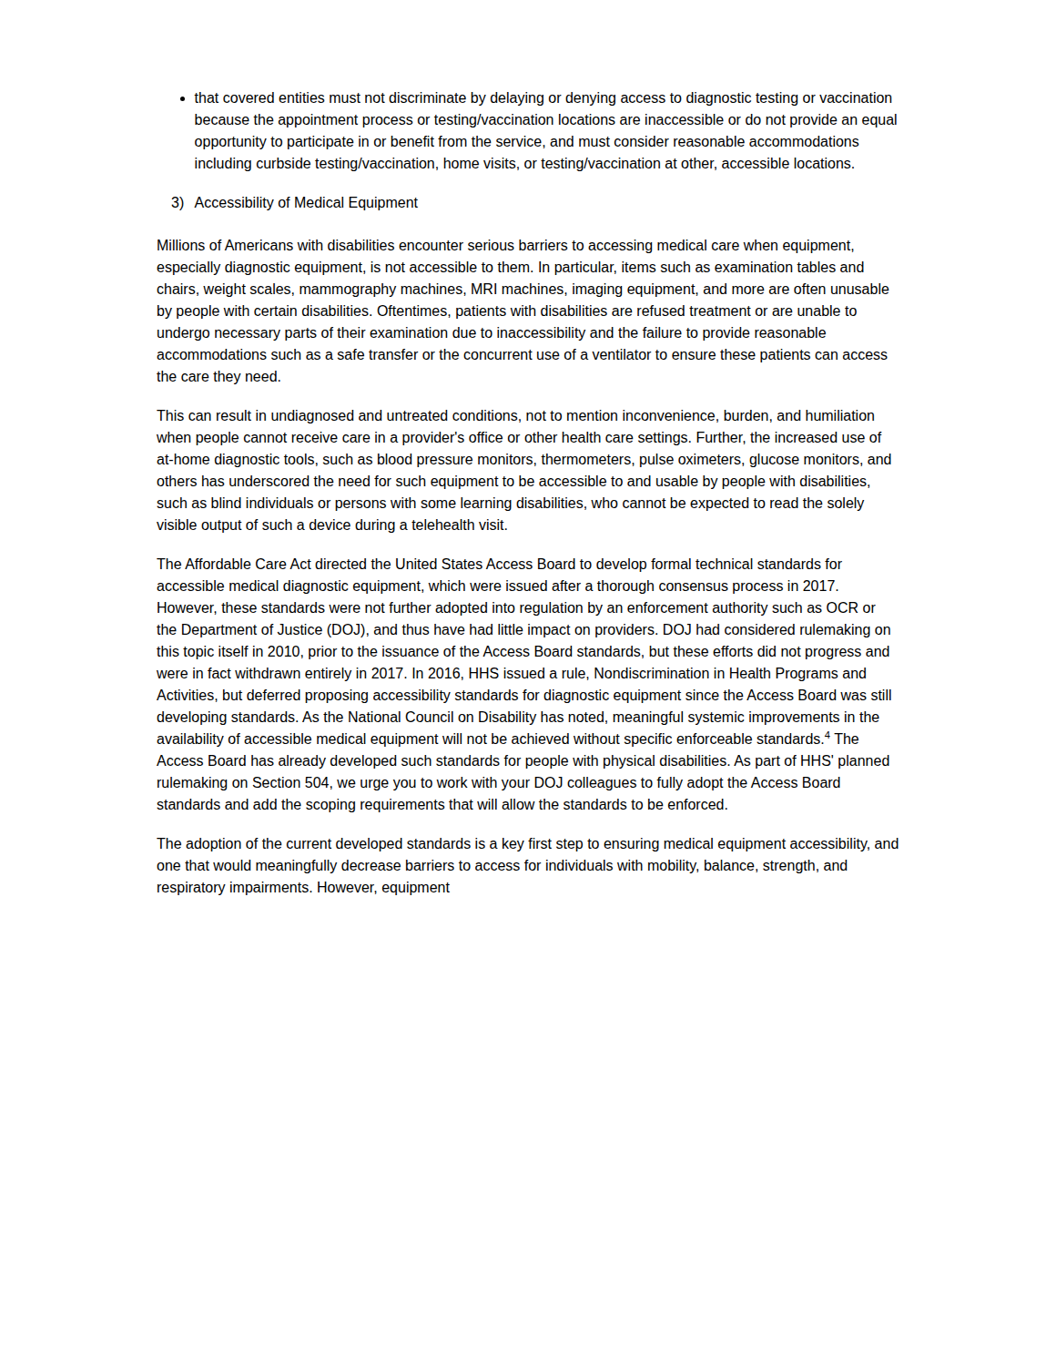that covered entities must not discriminate by delaying or denying access to diagnostic testing or vaccination because the appointment process or testing/vaccination locations are inaccessible or do not provide an equal opportunity to participate in or benefit from the service, and must consider reasonable accommodations including curbside testing/vaccination, home visits, or testing/vaccination at other, accessible locations.
Accessibility of Medical Equipment
Millions of Americans with disabilities encounter serious barriers to accessing medical care when equipment, especially diagnostic equipment, is not accessible to them. In particular, items such as examination tables and chairs, weight scales, mammography machines, MRI machines, imaging equipment, and more are often unusable by people with certain disabilities. Oftentimes, patients with disabilities are refused treatment or are unable to undergo necessary parts of their examination due to inaccessibility and the failure to provide reasonable accommodations such as a safe transfer or the concurrent use of a ventilator to ensure these patients can access the care they need.
This can result in undiagnosed and untreated conditions, not to mention inconvenience, burden, and humiliation when people cannot receive care in a provider's office or other health care settings. Further, the increased use of at-home diagnostic tools, such as blood pressure monitors, thermometers, pulse oximeters, glucose monitors, and others has underscored the need for such equipment to be accessible to and usable by people with disabilities, such as blind individuals or persons with some learning disabilities, who cannot be expected to read the solely visible output of such a device during a telehealth visit.
The Affordable Care Act directed the United States Access Board to develop formal technical standards for accessible medical diagnostic equipment, which were issued after a thorough consensus process in 2017. However, these standards were not further adopted into regulation by an enforcement authority such as OCR or the Department of Justice (DOJ), and thus have had little impact on providers. DOJ had considered rulemaking on this topic itself in 2010, prior to the issuance of the Access Board standards, but these efforts did not progress and were in fact withdrawn entirely in 2017. In 2016, HHS issued a rule, Nondiscrimination in Health Programs and Activities, but deferred proposing accessibility standards for diagnostic equipment since the Access Board was still developing standards. As the National Council on Disability has noted, meaningful systemic improvements in the availability of accessible medical equipment will not be achieved without specific enforceable standards.4 The Access Board has already developed such standards for people with physical disabilities. As part of HHS' planned rulemaking on Section 504, we urge you to work with your DOJ colleagues to fully adopt the Access Board standards and add the scoping requirements that will allow the standards to be enforced.
The adoption of the current developed standards is a key first step to ensuring medical equipment accessibility, and one that would meaningfully decrease barriers to access for individuals with mobility, balance, strength, and respiratory impairments. However, equipment